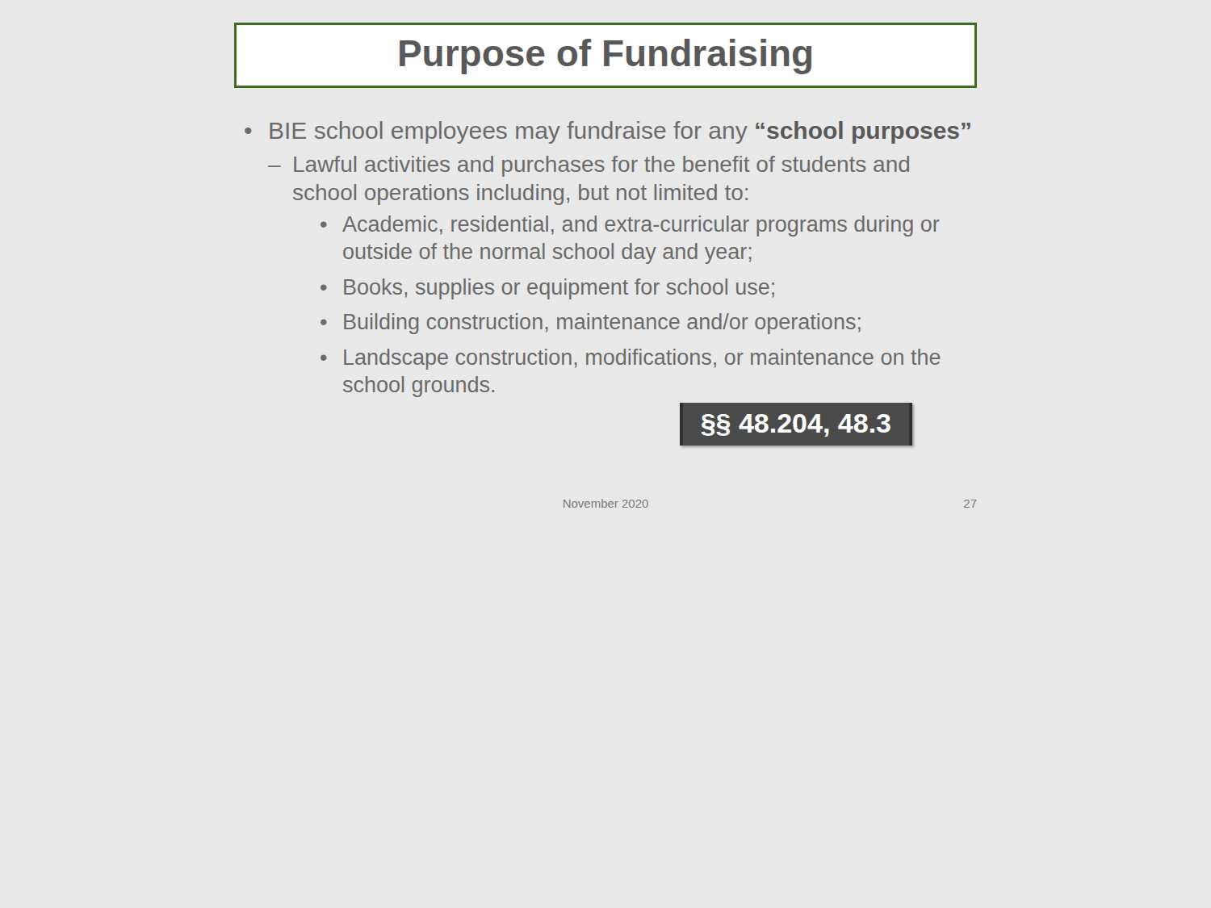Purpose of Fundraising
BIE school employees may fundraise for any “school purposes”
Lawful activities and purchases for the benefit of students and school operations including, but not limited to:
Academic, residential, and extra-curricular programs during or outside of the normal school day and year;
Books, supplies or equipment for school use;
Building construction, maintenance and/or operations;
Landscape construction, modifications, or maintenance on the school grounds.
§§ 48.204, 48.3
November 2020 27